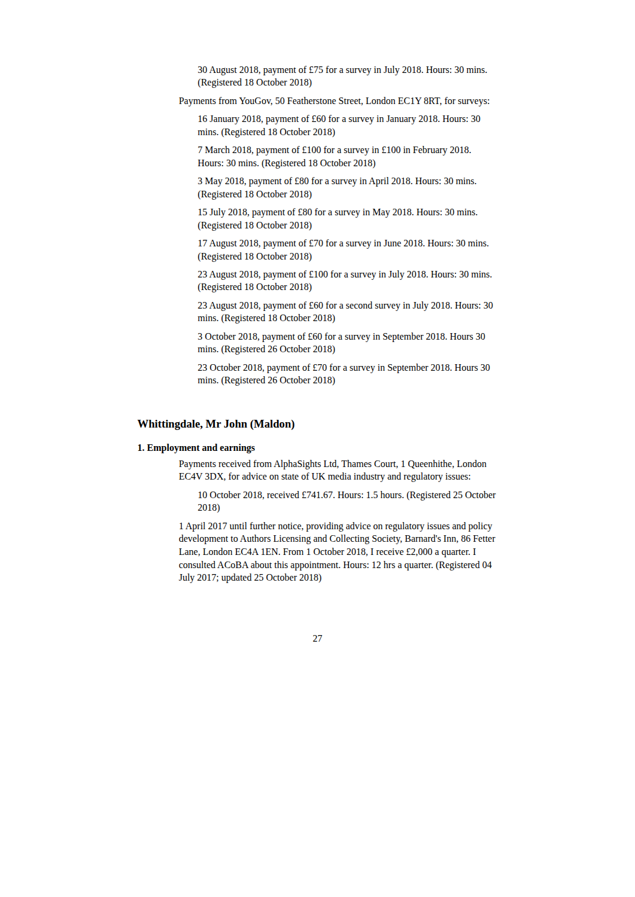30 August 2018, payment of £75 for a survey in July 2018. Hours: 30 mins. (Registered 18 October 2018)
Payments from YouGov, 50 Featherstone Street, London EC1Y 8RT, for surveys:
16 January 2018, payment of £60 for a survey in January 2018. Hours: 30 mins. (Registered 18 October 2018)
7 March 2018, payment of £100 for a survey in £100 in February 2018. Hours: 30 mins. (Registered 18 October 2018)
3 May 2018, payment of £80 for a survey in April 2018. Hours: 30 mins. (Registered 18 October 2018)
15 July 2018, payment of £80 for a survey in May 2018. Hours: 30 mins. (Registered 18 October 2018)
17 August 2018, payment of £70 for a survey in June 2018. Hours: 30 mins. (Registered 18 October 2018)
23 August 2018, payment of £100 for a survey in July 2018. Hours: 30 mins. (Registered 18 October 2018)
23 August 2018, payment of £60 for a second survey in July 2018. Hours: 30 mins. (Registered 18 October 2018)
3 October 2018, payment of £60 for a survey in September 2018. Hours 30 mins. (Registered 26 October 2018)
23 October 2018, payment of £70 for a survey in September 2018. Hours 30 mins. (Registered 26 October 2018)
Whittingdale, Mr John (Maldon)
1. Employment and earnings
Payments received from AlphaSights Ltd, Thames Court, 1 Queenhithe, London EC4V 3DX, for advice on state of UK media industry and regulatory issues:
10 October 2018, received £741.67. Hours: 1.5 hours. (Registered 25 October 2018)
1 April 2017 until further notice, providing advice on regulatory issues and policy development to Authors Licensing and Collecting Society, Barnard's Inn, 86 Fetter Lane, London EC4A 1EN. From 1 October 2018, I receive £2,000 a quarter. I consulted ACoBA about this appointment. Hours: 12 hrs a quarter. (Registered 04 July 2017; updated 25 October 2018)
27